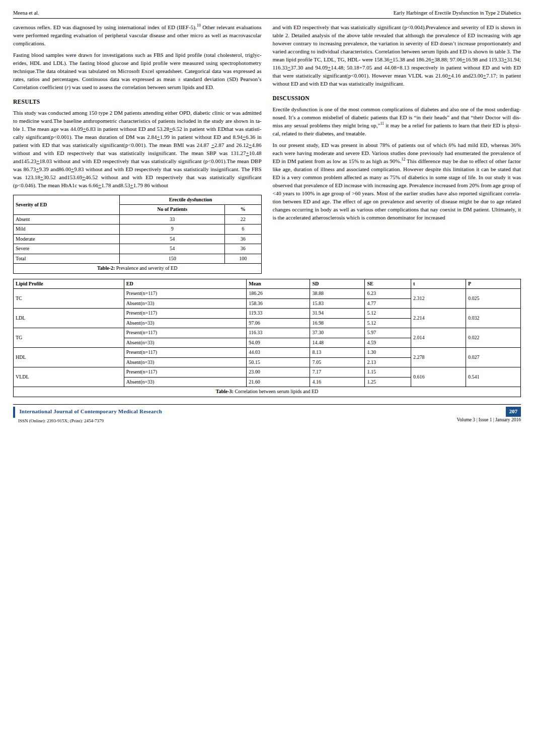Meena et al.
Early Harbinger of Erectile Dysfunction in Type 2 Diabetics
cavernous reflex. ED was diagnosed by using international index of ED (IIEF-5).10 Other relevant evaluations were performed regarding evaluation of peripheral vascular disease and other micro as well as macrovascular complications.
Fasting blood samples were drawn for investigations such as FBS and lipid profile (total cholesterol, triglycerides, HDL and LDL). The fasting blood glucose and lipid profile were measured using spectrophotometry technique.The data obtained was tabulated on Microsoft Excel spreadsheet. Categorical data was expressed as rates, ratios and percentages. Continuous data was expressed as mean ± standard deviation (SD) Pearson’s Correlation coefficient (r) was used to assess the correlation between serum lipids and ED.
RESULTS
This study was conducted among 150 type 2 DM patients attending either OPD, diabetic clinic or was admitted to medicine ward.The baseline anthropometric characteristics of patients included in the study are shown in table 1. The mean age was 44.09+6.83 in patient without ED and 53.28+6.52 in patient with EDthat was statistically significant(p<0.001). The mean duration of DM was 2.84+1.99 in patient without ED and 8.94+6.36 in patient with ED that was statistically significant(p<0.001). The mean BMI was 24.87 +2.87 and 26.12+4.86 without and with ED respectively that was statistically insignificant. The mean SBP was 131.27+10.48 and145.23+18.03 without and with ED respectively that was statistically significant (p<0.001).The mean DBP was 86.73+9.39 and86.00+9.83 without and with ED respectively that was statistically insignificant. The FBS was 123.18+30.52 and153.69+46.52 without and with ED respectively that was statistically significant (p<0.046). The mean HbA1c was 6.66+1.78 and8.53+1.79 86 without
Table-2: Prevalence and severity of ED
| Severity of ED | Erectile dysfunction |
| --- | --- |
| No of Patients | % |
| Absent | 33 | 22 |
| Mild | 9 | 6 |
| Moderate | 54 | 36 |
| Severe | 54 | 36 |
| Total | 150 | 100 |
and with ED respectively that was statistically significant (p<0.004).Prevalence and severity of ED is shown in table 2. Detailed analysis of the above table revealed that although the prevalence of ED increasing with age however contrary to increasing prevalence, the variation in severity of ED doesn’t increase proportionately and varied according to individual characteristics. Correlation between serum lipids and ED is shown in table 3. The mean lipid profile TC, LDL, TG, HDL- were 158.36+15.38 and 186.26+38.88; 97.06+16.98 and 119.33+31.94; 116.33+37.30 and 94.09+14.48; 50.18+7.05 and 44.08+8.13 respectively in patient without ED and with ED that were statistically significant(p<0.001). However mean VLDL was 21.60+4.16 and23.00+7.17; in patient without ED and with ED that was statistically insignificant.
DISCUSSION
Erectile dysfunction is one of the most common complications of diabetes and also one of the most underdiagnosed. It’s a common misbelief of diabetic patients that ED is “in their heads” and that “their Doctor will dismiss any sexual problems they might bring up,”11 it may be a relief for patients to learn that their ED is physical, related to their diabetes, and treatable.
In our present study, ED was present in about 78% of patients out of which 6% had mild ED, whereas 36% each were having moderate and severe ED. Various studies done previously had enumerated the prevalence of ED in DM patient from as low as 15% to as high as 90%.12 This difference may be due to effect of other factor like age, duration of illness and associated complication. However despite this limitation it can be stated that ED is a very common problem affected as many as 75% of diabetics in some stage of life. In our study it was observed that prevalence of ED increase with increasing age. Prevalence increased from 20% from age group of <40 years to 100% in age group of >60 years. Most of the earlier studies have also reported significant correlation between ED and age. The effect of age on prevalence and severity of disease might be due to age related changes occurring in body as well as various other complications that nay coexist in DM patient. Ultimately, it is the accelerated atherosclerosis which is common denominator for increased
Table-3: Correlation between serum lipids and ED
| Lipid Profile | ED | Mean | SD | SE | t | P |
| --- | --- | --- | --- | --- | --- | --- |
| TC | Present(n=117) | 186.26 | 38.88 | 6.23 | 2.312 | 0.025 |
| Absent(n=33) | 158.36 | 15.83 | 4.77 |
| LDL | Present(n=117) | 119.33 | 31.94 | 5.12 | 2.214 | 0.032 |
| Absent(n=33) | 97.06 | 16.98 | 5.12 |
| TG | Present(n=117) | 116.33 | 37.30 | 5.97 | 2.014 | 0.022 |
| Absent(n=33) | 94.09 | 14.48 | 4.59 |
| HDL | Present(n=117) | 44.03 | 8.13 | 1.30 | 2.278 | 0.027 |
| Absent(n=33) | 50.15 | 7.05 | 2.13 |
| VLDL | Present(n=117) | 23.00 | 7.17 | 1.15 | 0.616 | 0.541 |
| Absent(n=33) | 21.60 | 4.16 | 1.25 |
International Journal of Contemporary Medical Research
ISSN (Online): 2393-915X; (Print): 2454-7379
207
Volume 3 | Issue 1 | January 2016